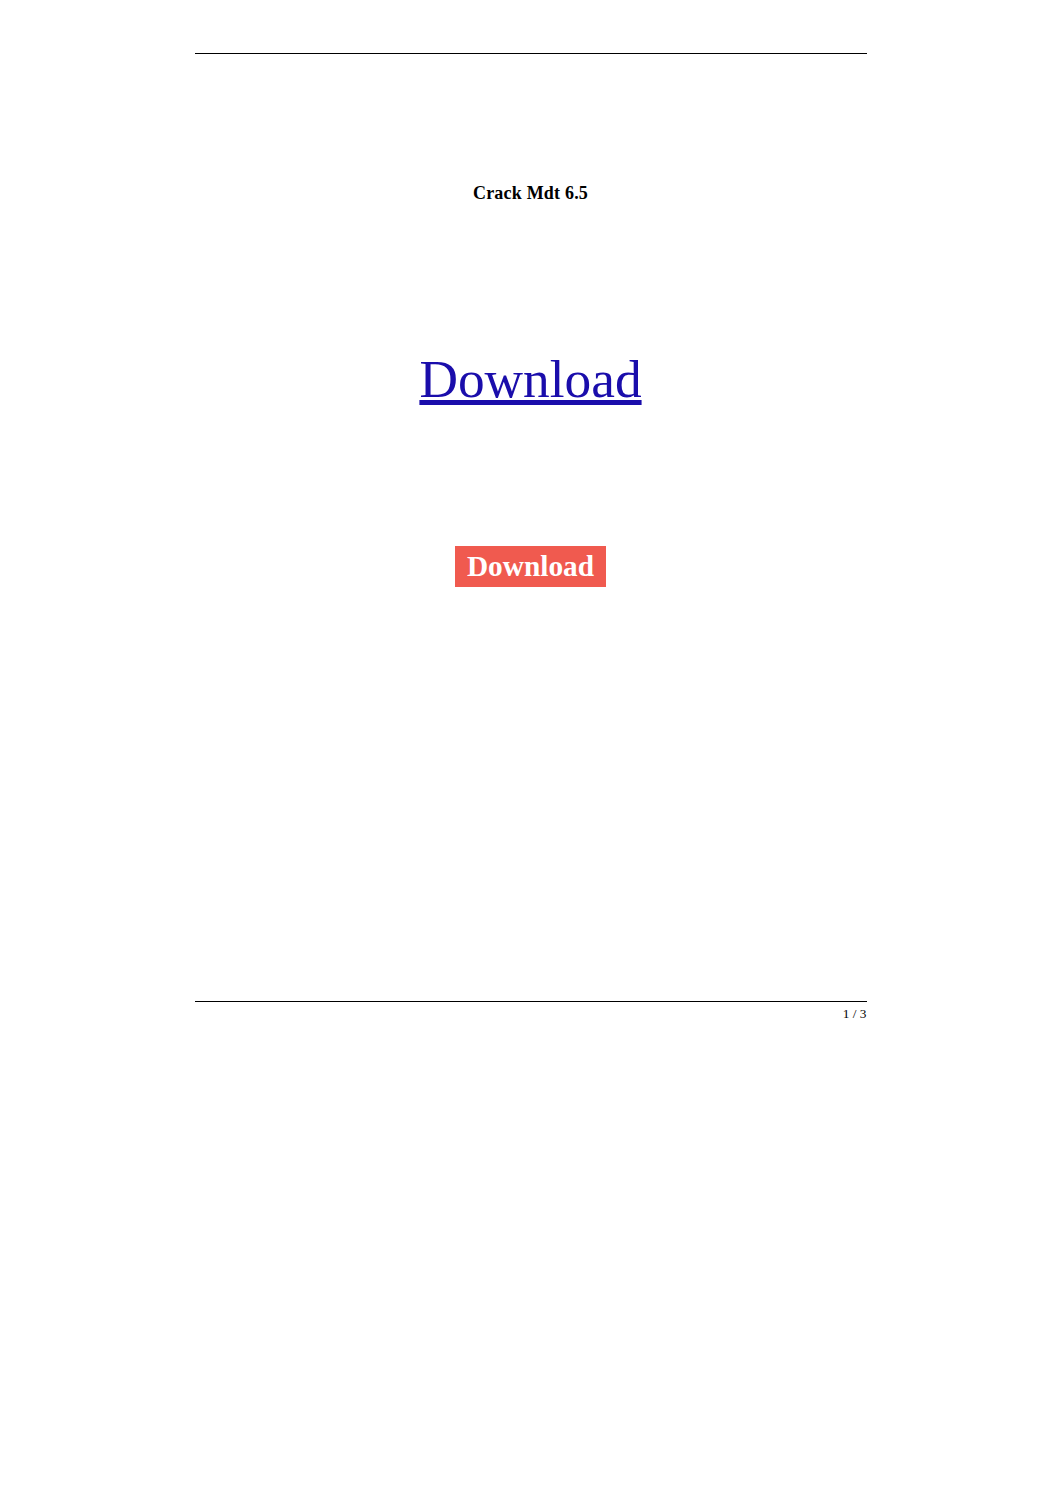Crack Mdt 6.5
Download
Download
1 / 3